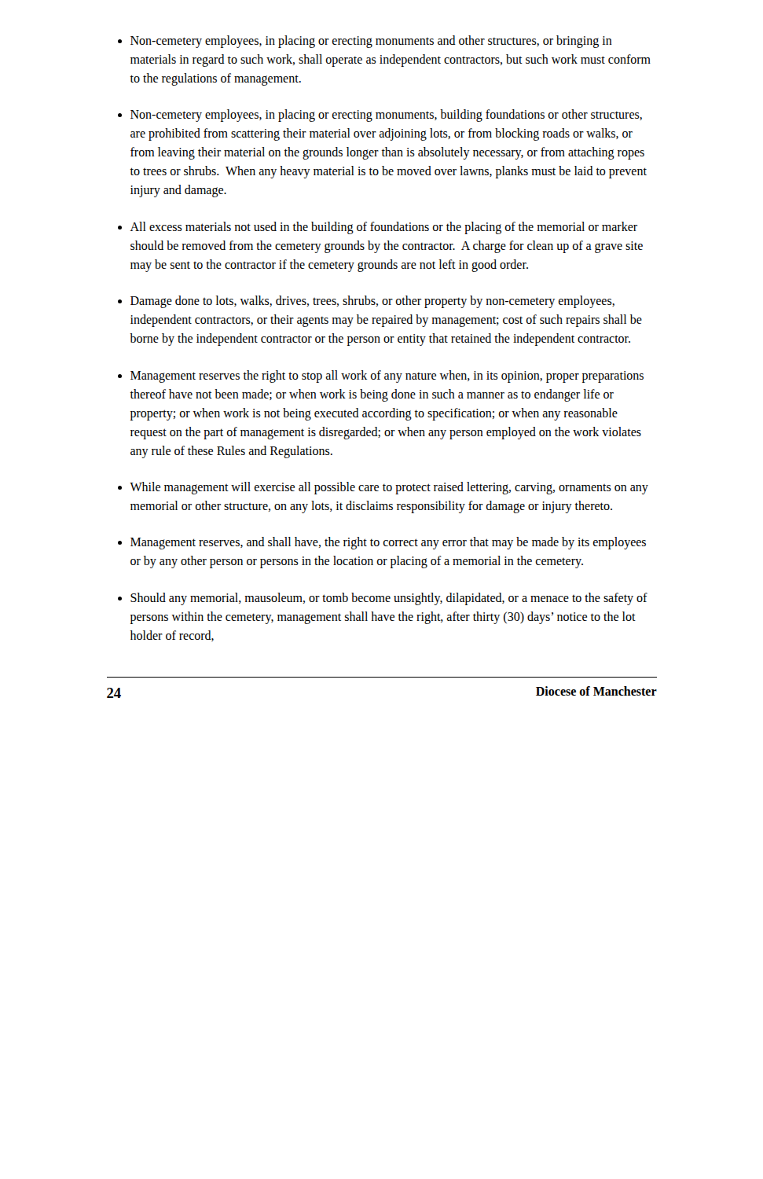Non-cemetery employees, in placing or erecting monuments and other structures, or bringing in materials in regard to such work, shall operate as independent contractors, but such work must conform to the regulations of management.
Non-cemetery employees, in placing or erecting monuments, building foundations or other structures, are prohibited from scattering their material over adjoining lots, or from blocking roads or walks, or from leaving their material on the grounds longer than is absolutely necessary, or from attaching ropes to trees or shrubs. When any heavy material is to be moved over lawns, planks must be laid to prevent injury and damage.
All excess materials not used in the building of foundations or the placing of the memorial or marker should be removed from the cemetery grounds by the contractor. A charge for clean up of a grave site may be sent to the contractor if the cemetery grounds are not left in good order.
Damage done to lots, walks, drives, trees, shrubs, or other property by non-cemetery employees, independent contractors, or their agents may be repaired by management; cost of such repairs shall be borne by the independent contractor or the person or entity that retained the independent contractor.
Management reserves the right to stop all work of any nature when, in its opinion, proper preparations thereof have not been made; or when work is being done in such a manner as to endanger life or property; or when work is not being executed according to specification; or when any reasonable request on the part of management is disregarded; or when any person employed on the work violates any rule of these Rules and Regulations.
While management will exercise all possible care to protect raised lettering, carving, ornaments on any memorial or other structure, on any lots, it disclaims responsibility for damage or injury thereto.
Management reserves, and shall have, the right to correct any error that may be made by its employees or by any other person or persons in the location or placing of a memorial in the cemetery.
Should any memorial, mausoleum, or tomb become unsightly, dilapidated, or a menace to the safety of persons within the cemetery, management shall have the right, after thirty (30) days’ notice to the lot holder of record,
24 Diocese of Manchester